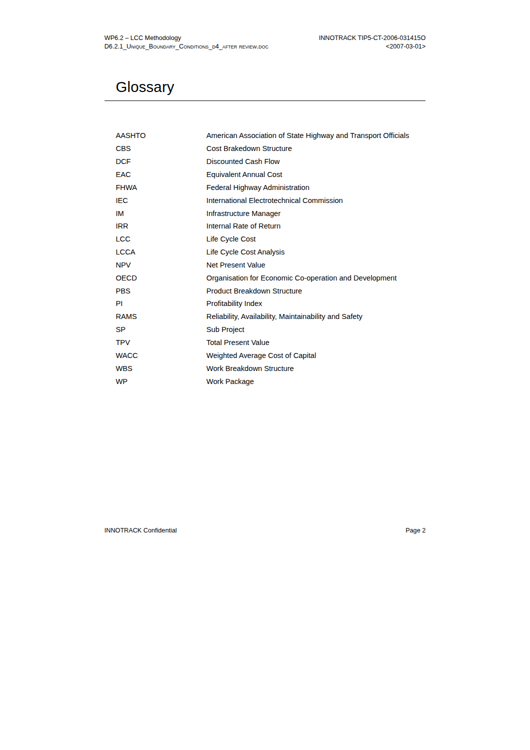WP6.2 – LCC Methodology
INNOTRACK TIP5-CT-2006-031415O
D6.2.1_Unique_Boundary_Conditions_d4_after review.doc
<2007-03-01>
Glossary
| AASHTO | American Association of State Highway and Transport Officials |
| CBS | Cost Brakedown Structure |
| DCF | Discounted Cash Flow |
| EAC | Equivalent Annual Cost |
| FHWA | Federal Highway Administration |
| IEC | International Electrotechnical Commission |
| IM | Infrastructure Manager |
| IRR | Internal Rate of Return |
| LCC | Life Cycle Cost |
| LCCA | Life Cycle Cost Analysis |
| NPV | Net Present Value |
| OECD | Organisation for Economic Co-operation and Development |
| PBS | Product Breakdown Structure |
| PI | Profitability Index |
| RAMS | Reliability, Availability, Maintainability and Safety |
| SP | Sub Project |
| TPV | Total Present Value |
| WACC | Weighted Average Cost of Capital |
| WBS | Work Breakdown Structure |
| WP | Work Package |
INNOTRACK Confidential
Page 2